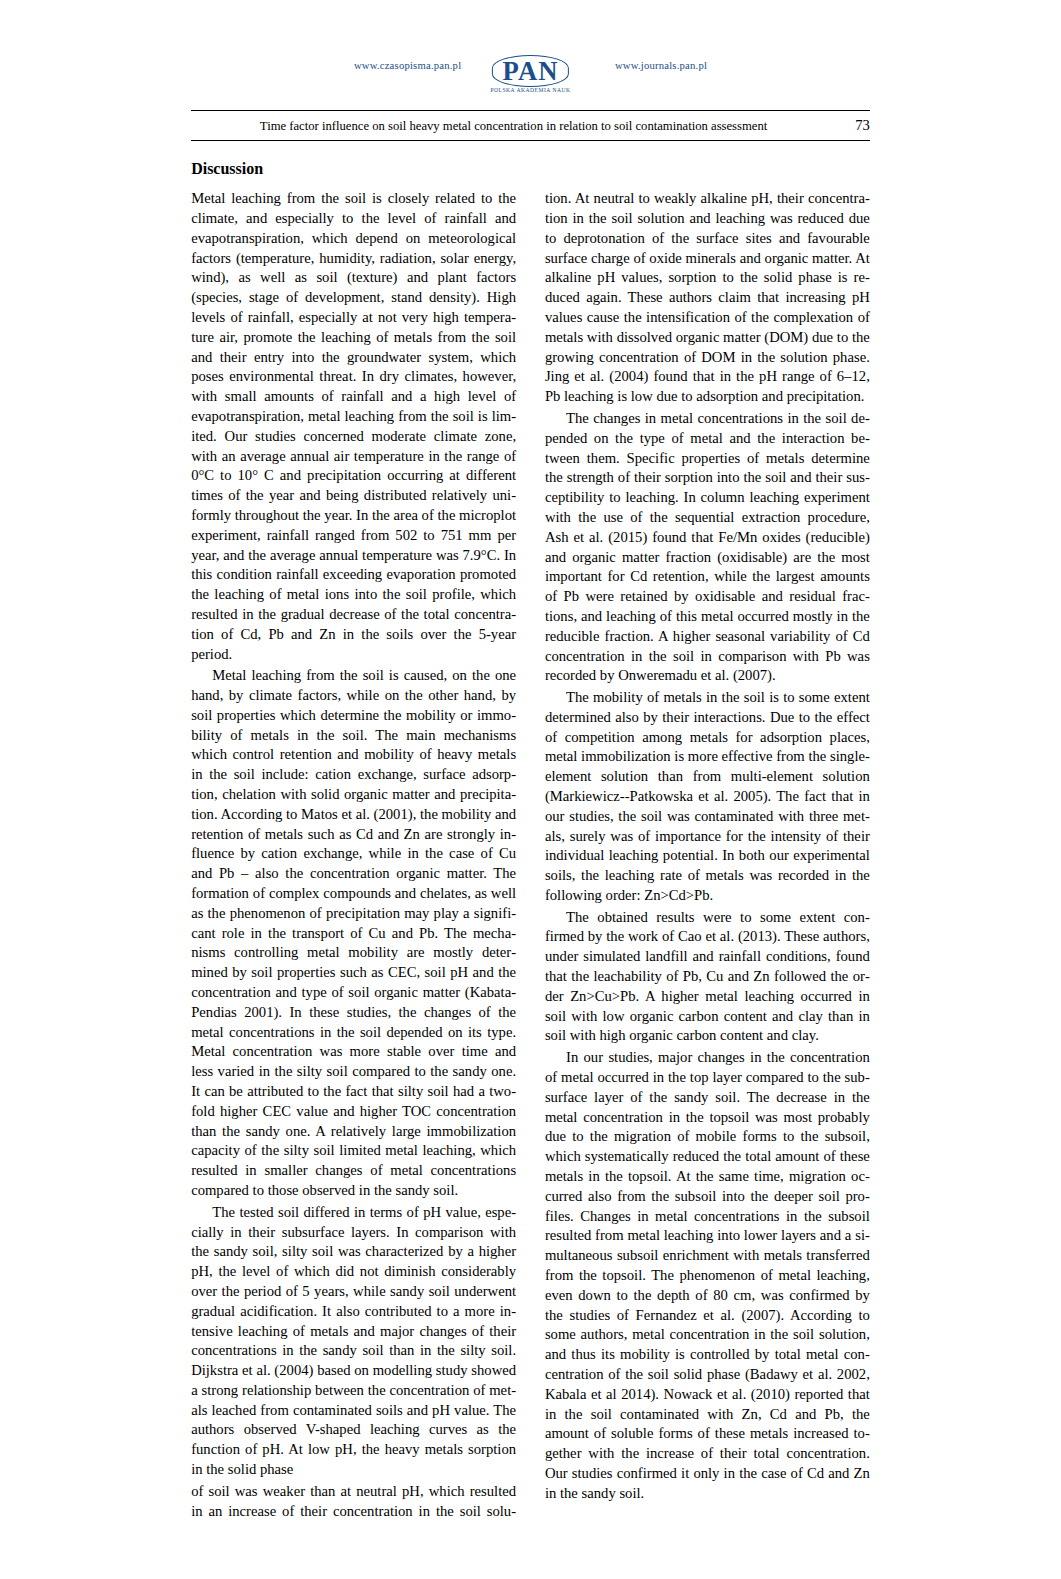www.czasopisma.pan.pl www.journals.pan.pl
PAN
POLSKA AKADEMIA NAUK
Time factor influence on soil heavy metal concentration in relation to soil contamination assessment
73
Discussion
Metal leaching from the soil is closely related to the climate, and especially to the level of rainfall and evapotranspiration, which depend on meteorological factors (temperature, humidity, radiation, solar energy, wind), as well as soil (texture) and plant factors (species, stage of development, stand density). High levels of rainfall, especially at not very high temperature air, promote the leaching of metals from the soil and their entry into the groundwater system, which poses environmental threat. In dry climates, however, with small amounts of rainfall and a high level of evapotranspiration, metal leaching from the soil is limited. Our studies concerned moderate climate zone, with an average annual air temperature in the range of 0°C to 10° C and precipitation occurring at different times of the year and being distributed relatively uniformly throughout the year. In the area of the microplot experiment, rainfall ranged from 502 to 751 mm per year, and the average annual temperature was 7.9°C. In this condition rainfall exceeding evaporation promoted the leaching of metal ions into the soil profile, which resulted in the gradual decrease of the total concentration of Cd, Pb and Zn in the soils over the 5-year period.
Metal leaching from the soil is caused, on the one hand, by climate factors, while on the other hand, by soil properties which determine the mobility or immobility of metals in the soil. The main mechanisms which control retention and mobility of heavy metals in the soil include: cation exchange, surface adsorption, chelation with solid organic matter and precipitation. According to Matos et al. (2001), the mobility and retention of metals such as Cd and Zn are strongly influence by cation exchange, while in the case of Cu and Pb – also the concentration organic matter. The formation of complex compounds and chelates, as well as the phenomenon of precipitation may play a significant role in the transport of Cu and Pb. The mechanisms controlling metal mobility are mostly determined by soil properties such as CEC, soil pH and the concentration and type of soil organic matter (Kabata-Pendias 2001). In these studies, the changes of the metal concentrations in the soil depended on its type. Metal concentration was more stable over time and less varied in the silty soil compared to the sandy one. It can be attributed to the fact that silty soil had a two-fold higher CEC value and higher TOC concentration than the sandy one. A relatively large immobilization capacity of the silty soil limited metal leaching, which resulted in smaller changes of metal concentrations compared to those observed in the sandy soil.
The tested soil differed in terms of pH value, especially in their subsurface layers. In comparison with the sandy soil, silty soil was characterized by a higher pH, the level of which did not diminish considerably over the period of 5 years, while sandy soil underwent gradual acidification. It also contributed to a more intensive leaching of metals and major changes of their concentrations in the sandy soil than in the silty soil. Dijkstra et al. (2004) based on modelling study showed a strong relationship between the concentration of metals leached from contaminated soils and pH value. The authors observed V-shaped leaching curves as the function of pH. At low pH, the heavy metals sorption in the solid phase
of soil was weaker than at neutral pH, which resulted in an increase of their concentration in the soil solution. At neutral to weakly alkaline pH, their concentration in the soil solution and leaching was reduced due to deprotonation of the surface sites and favourable surface charge of oxide minerals and organic matter. At alkaline pH values, sorption to the solid phase is reduced again. These authors claim that increasing pH values cause the intensification of the complexation of metals with dissolved organic matter (DOM) due to the growing concentration of DOM in the solution phase. Jing et al. (2004) found that in the pH range of 6–12, Pb leaching is low due to adsorption and precipitation.
The changes in metal concentrations in the soil depended on the type of metal and the interaction between them. Specific properties of metals determine the strength of their sorption into the soil and their susceptibility to leaching. In column leaching experiment with the use of the sequential extraction procedure, Ash et al. (2015) found that Fe/Mn oxides (reducible) and organic matter fraction (oxidisable) are the most important for Cd retention, while the largest amounts of Pb were retained by oxidisable and residual fractions, and leaching of this metal occurred mostly in the reducible fraction. A higher seasonal variability of Cd concentration in the soil in comparison with Pb was recorded by Onweremadu et al. (2007).
The mobility of metals in the soil is to some extent determined also by their interactions. Due to the effect of competition among metals for adsorption places, metal immobilization is more effective from the single-element solution than from multi-element solution (Markiewicz--Patkowska et al. 2005). The fact that in our studies, the soil was contaminated with three metals, surely was of importance for the intensity of their individual leaching potential. In both our experimental soils, the leaching rate of metals was recorded in the following order: Zn>Cd>Pb.
The obtained results were to some extent confirmed by the work of Cao et al. (2013). These authors, under simulated landfill and rainfall conditions, found that the leachability of Pb, Cu and Zn followed the order Zn>Cu>Pb. A higher metal leaching occurred in soil with low organic carbon content and clay than in soil with high organic carbon content and clay.
In our studies, major changes in the concentration of metal occurred in the top layer compared to the subsurface layer of the sandy soil. The decrease in the metal concentration in the topsoil was most probably due to the migration of mobile forms to the subsoil, which systematically reduced the total amount of these metals in the topsoil. At the same time, migration occurred also from the subsoil into the deeper soil profiles. Changes in metal concentrations in the subsoil resulted from metal leaching into lower layers and a simultaneous subsoil enrichment with metals transferred from the topsoil. The phenomenon of metal leaching, even down to the depth of 80 cm, was confirmed by the studies of Fernandez et al. (2007). According to some authors, metal concentration in the soil solution, and thus its mobility is controlled by total metal concentration of the soil solid phase (Badawy et al. 2002, Kabala et al 2014). Nowack et al. (2010) reported that in the soil contaminated with Zn, Cd and Pb, the amount of soluble forms of these metals increased together with the increase of their total concentration. Our studies confirmed it only in the case of Cd and Zn in the sandy soil.